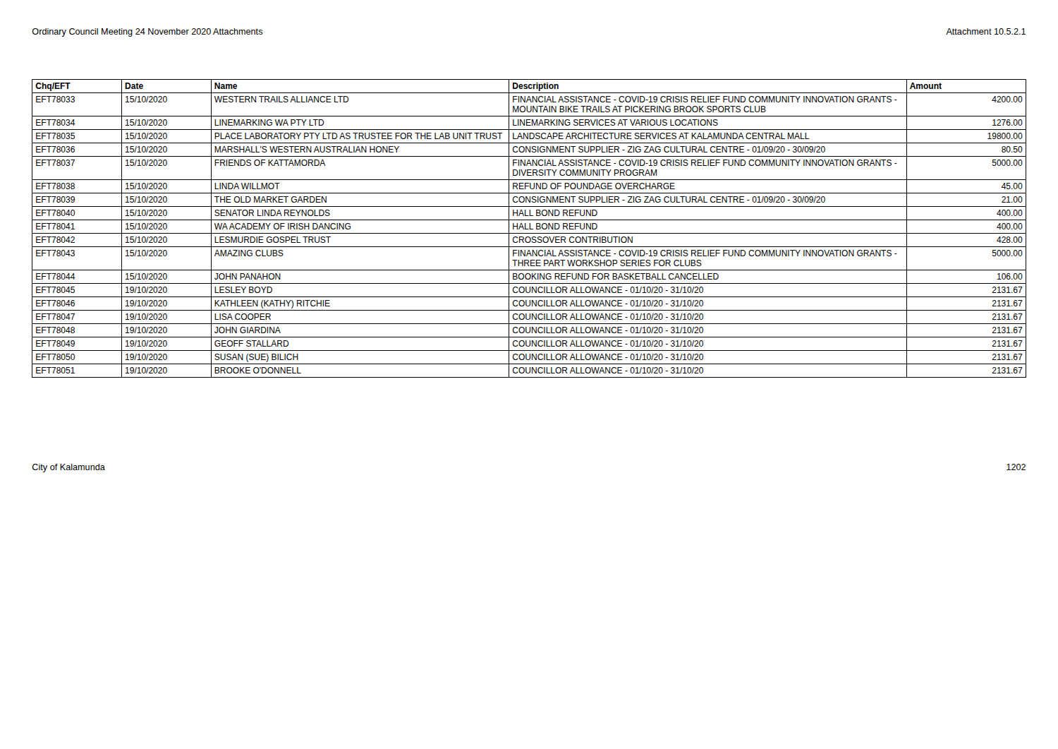Ordinary Council Meeting 24 November 2020 Attachments Attachment 10.5.2.1
| Chq/EFT | Date | Name | Description | Amount |
| --- | --- | --- | --- | --- |
| EFT78033 | 15/10/2020 | WESTERN TRAILS ALLIANCE LTD | FINANCIAL ASSISTANCE - COVID-19 CRISIS RELIEF FUND COMMUNITY INNOVATION GRANTS - MOUNTAIN BIKE TRAILS AT PICKERING BROOK SPORTS CLUB | 4200.00 |
| EFT78034 | 15/10/2020 | LINEMARKING WA PTY LTD | LINEMARKING SERVICES AT VARIOUS LOCATIONS | 1276.00 |
| EFT78035 | 15/10/2020 | PLACE LABORATORY PTY LTD AS TRUSTEE FOR THE LAB UNIT TRUST | LANDSCAPE ARCHITECTURE SERVICES AT KALAMUNDA CENTRAL MALL | 19800.00 |
| EFT78036 | 15/10/2020 | MARSHALL'S WESTERN AUSTRALIAN HONEY | CONSIGNMENT SUPPLIER - ZIG ZAG CULTURAL CENTRE - 01/09/20 - 30/09/20 | 80.50 |
| EFT78037 | 15/10/2020 | FRIENDS OF KATTAMORDA | FINANCIAL ASSISTANCE - COVID-19 CRISIS RELIEF FUND COMMUNITY INNOVATION GRANTS - DIVERSITY COMMUNITY PROGRAM | 5000.00 |
| EFT78038 | 15/10/2020 | LINDA WILLMOT | REFUND OF POUNDAGE OVERCHARGE | 45.00 |
| EFT78039 | 15/10/2020 | THE OLD MARKET GARDEN | CONSIGNMENT SUPPLIER - ZIG ZAG CULTURAL CENTRE - 01/09/20 - 30/09/20 | 21.00 |
| EFT78040 | 15/10/2020 | SENATOR LINDA REYNOLDS | HALL BOND REFUND | 400.00 |
| EFT78041 | 15/10/2020 | WA ACADEMY OF IRISH DANCING | HALL BOND REFUND | 400.00 |
| EFT78042 | 15/10/2020 | LESMURDIE GOSPEL TRUST | CROSSOVER CONTRIBUTION | 428.00 |
| EFT78043 | 15/10/2020 | AMAZING CLUBS | FINANCIAL ASSISTANCE - COVID-19 CRISIS RELIEF FUND COMMUNITY INNOVATION GRANTS - THREE PART WORKSHOP SERIES FOR CLUBS | 5000.00 |
| EFT78044 | 15/10/2020 | JOHN PANAHON | BOOKING REFUND FOR BASKETBALL CANCELLED | 106.00 |
| EFT78045 | 19/10/2020 | LESLEY BOYD | COUNCILLOR ALLOWANCE - 01/10/20 - 31/10/20 | 2131.67 |
| EFT78046 | 19/10/2020 | KATHLEEN (KATHY) RITCHIE | COUNCILLOR ALLOWANCE - 01/10/20 - 31/10/20 | 2131.67 |
| EFT78047 | 19/10/2020 | LISA COOPER | COUNCILLOR ALLOWANCE - 01/10/20 - 31/10/20 | 2131.67 |
| EFT78048 | 19/10/2020 | JOHN GIARDINA | COUNCILLOR ALLOWANCE - 01/10/20 - 31/10/20 | 2131.67 |
| EFT78049 | 19/10/2020 | GEOFF STALLARD | COUNCILLOR ALLOWANCE - 01/10/20 - 31/10/20 | 2131.67 |
| EFT78050 | 19/10/2020 | SUSAN (SUE) BILICH | COUNCILLOR ALLOWANCE - 01/10/20 - 31/10/20 | 2131.67 |
| EFT78051 | 19/10/2020 | BROOKE O'DONNELL | COUNCILLOR ALLOWANCE - 01/10/20 - 31/10/20 | 2131.67 |
City of Kalamunda 1202